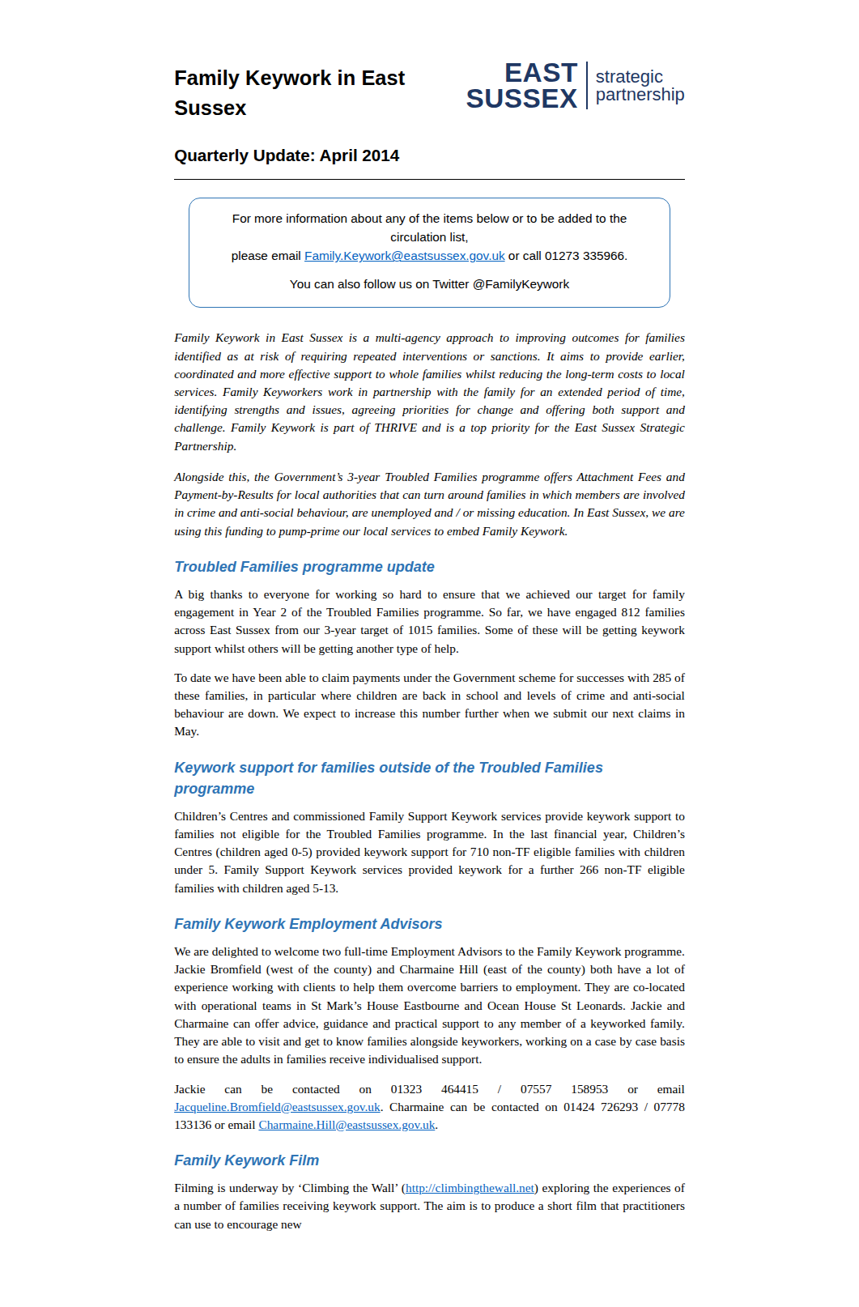Family Keywork in East Sussex
Quarterly Update: April 2014
EAST SUSSEX
strategic partnership
For more information about any of the items below or to be added to the circulation list,
please email Family.Keywork@eastsussex.gov.uk or call 01273 335966.
You can also follow us on Twitter @FamilyKeywork
Family Keywork in East Sussex is a multi-agency approach to improving outcomes for families identified as at risk of requiring repeated interventions or sanctions. It aims to provide earlier, coordinated and more effective support to whole families whilst reducing the long-term costs to local services. Family Keyworkers work in partnership with the family for an extended period of time, identifying strengths and issues, agreeing priorities for change and offering both support and challenge. Family Keywork is part of THRIVE and is a top priority for the East Sussex Strategic Partnership.
Alongside this, the Government’s 3-year Troubled Families programme offers Attachment Fees and Payment-by-Results for local authorities that can turn around families in which members are involved in crime and anti-social behaviour, are unemployed and / or missing education. In East Sussex, we are using this funding to pump-prime our local services to embed Family Keywork.
Troubled Families programme update
A big thanks to everyone for working so hard to ensure that we achieved our target for family engagement in Year 2 of the Troubled Families programme. So far, we have engaged 812 families across East Sussex from our 3-year target of 1015 families. Some of these will be getting keywork support whilst others will be getting another type of help.
To date we have been able to claim payments under the Government scheme for successes with 285 of these families, in particular where children are back in school and levels of crime and anti-social behaviour are down. We expect to increase this number further when we submit our next claims in May.
Keywork support for families outside of the Troubled Families programme
Children’s Centres and commissioned Family Support Keywork services provide keywork support to families not eligible for the Troubled Families programme. In the last financial year, Children’s Centres (children aged 0-5) provided keywork support for 710 non-TF eligible families with children under 5. Family Support Keywork services provided keywork for a further 266 non-TF eligible families with children aged 5-13.
Family Keywork Employment Advisors
We are delighted to welcome two full-time Employment Advisors to the Family Keywork programme. Jackie Bromfield (west of the county) and Charmaine Hill (east of the county) both have a lot of experience working with clients to help them overcome barriers to employment. They are co-located with operational teams in St Mark’s House Eastbourne and Ocean House St Leonards. Jackie and Charmaine can offer advice, guidance and practical support to any member of a keyworked family. They are able to visit and get to know families alongside keyworkers, working on a case by case basis to ensure the adults in families receive individualised support.
Jackie can be contacted on 01323 464415 / 07557 158953 or email Jacqueline.Bromfield@eastsussex.gov.uk. Charmaine can be contacted on 01424 726293 / 07778 133136 or email Charmaine.Hill@eastsussex.gov.uk.
Family Keywork Film
Filming is underway by ‘Climbing the Wall’ (http://climbingthewall.net) exploring the experiences of a number of families receiving keywork support. The aim is to produce a short film that practitioners can use to encourage new